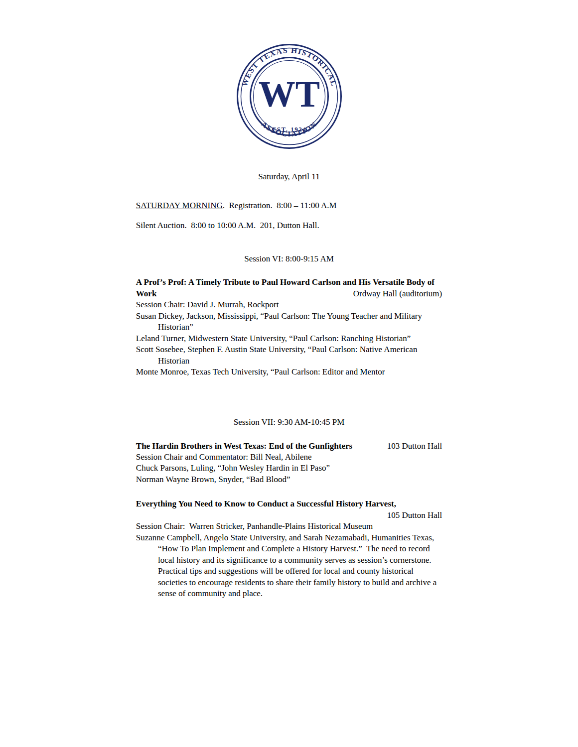WEST TEXAS HISTORICAL ASSOCIATION EST. 1924 WT
Saturday, April 11
SATURDAY MORNING. Registration. 8:00 – 11:00 A.M
Silent Auction. 8:00 to 10:00 A.M. 201, Dutton Hall.
Session VI: 8:00-9:15 AM
A Prof’s Prof: A Timely Tribute to Paul Howard Carlson and His Versatile Body of
Work Ordway Hall (auditorium)
Session Chair: David J. Murrah, Rockport
Susan Dickey, Jackson, Mississippi, “Paul Carlson: The Young Teacher and Military Historian”
Leland Turner, Midwestern State University, “Paul Carlson: Ranching Historian”
Scott Sosebee, Stephen F. Austin State University, “Paul Carlson: Native American Historian
Monte Monroe, Texas Tech University, “Paul Carlson: Editor and Mentor
Session VII: 9:30 AM-10:45 PM
The Hardin Brothers in West Texas: End of the Gunfighters 103 Dutton Hall
Session Chair and Commentator: Bill Neal, Abilene
Chuck Parsons, Luling, “John Wesley Hardin in El Paso”
Norman Wayne Brown, Snyder, “Bad Blood”
Everything You Need to Know to Conduct a Successful History Harvest,
105 Dutton Hall
Session Chair: Warren Stricker, Panhandle-Plains Historical Museum
Suzanne Campbell, Angelo State University, and Sarah Nezamabadi, Humanities Texas,
“How To Plan Implement and Complete a History Harvest.” The need to record local history and its significance to a community serves as session’s cornerstone. Practical tips and suggestions will be offered for local and county historical societies to encourage residents to share their family history to build and archive a sense of community and place.